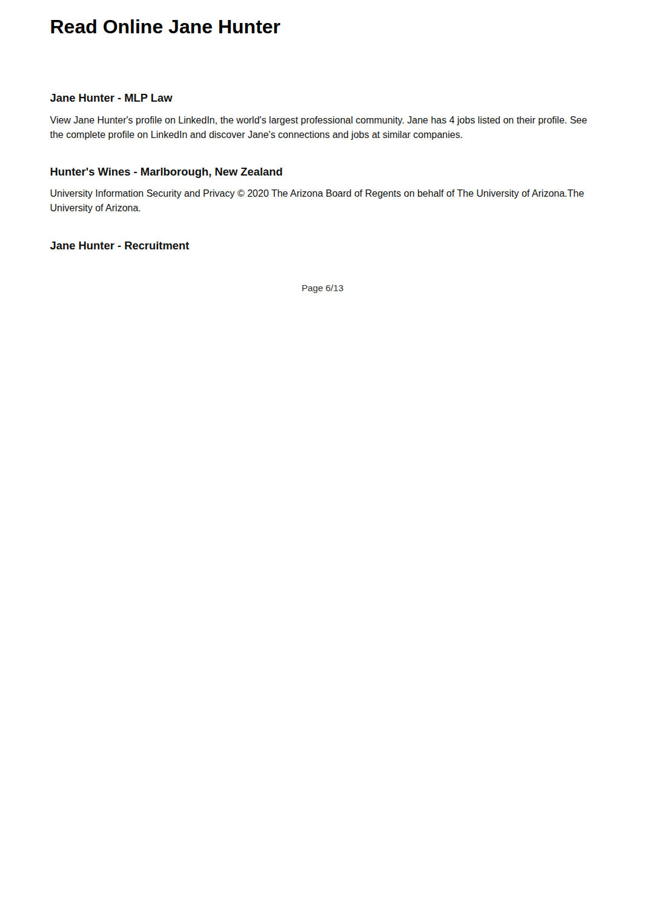Read Online Jane Hunter
Jane Hunter - MLP Law
View Jane Hunter's profile on LinkedIn, the world's largest professional community. Jane has 4 jobs listed on their profile. See the complete profile on LinkedIn and discover Jane's connections and jobs at similar companies.
Hunter's Wines - Marlborough, New Zealand
University Information Security and Privacy © 2020 The Arizona Board of Regents on behalf of The University of Arizona.The University of Arizona.
Jane Hunter - Recruitment
Page 6/13